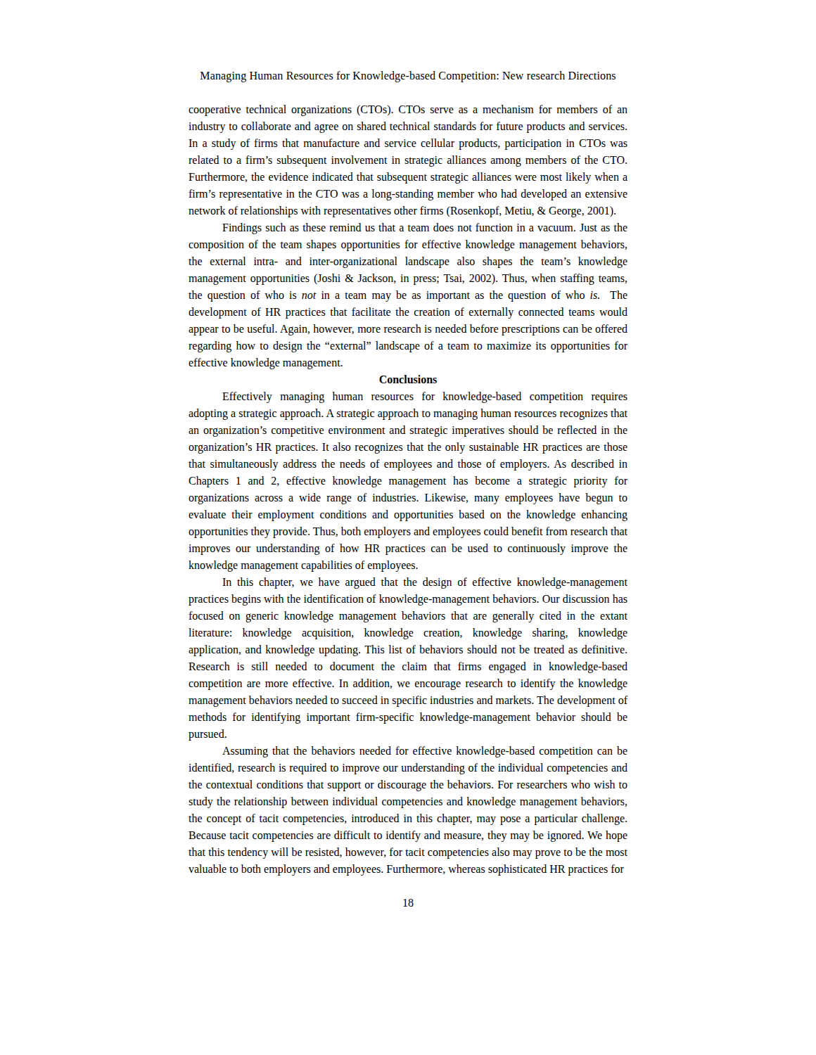Managing Human Resources for Knowledge-based Competition: New research Directions
cooperative technical organizations (CTOs). CTOs serve as a mechanism for members of an industry to collaborate and agree on shared technical standards for future products and services. In a study of firms that manufacture and service cellular products, participation in CTOs was related to a firm’s subsequent involvement in strategic alliances among members of the CTO. Furthermore, the evidence indicated that subsequent strategic alliances were most likely when a firm’s representative in the CTO was a long-standing member who had developed an extensive network of relationships with representatives other firms (Rosenkopf, Metiu, & George, 2001).
Findings such as these remind us that a team does not function in a vacuum. Just as the composition of the team shapes opportunities for effective knowledge management behaviors, the external intra- and inter-organizational landscape also shapes the team’s knowledge management opportunities (Joshi & Jackson, in press; Tsai, 2002). Thus, when staffing teams, the question of who is not in a team may be as important as the question of who is. The development of HR practices that facilitate the creation of externally connected teams would appear to be useful. Again, however, more research is needed before prescriptions can be offered regarding how to design the “external” landscape of a team to maximize its opportunities for effective knowledge management.
Conclusions
Effectively managing human resources for knowledge-based competition requires adopting a strategic approach. A strategic approach to managing human resources recognizes that an organization’s competitive environment and strategic imperatives should be reflected in the organization’s HR practices. It also recognizes that the only sustainable HR practices are those that simultaneously address the needs of employees and those of employers. As described in Chapters 1 and 2, effective knowledge management has become a strategic priority for organizations across a wide range of industries. Likewise, many employees have begun to evaluate their employment conditions and opportunities based on the knowledge enhancing opportunities they provide. Thus, both employers and employees could benefit from research that improves our understanding of how HR practices can be used to continuously improve the knowledge management capabilities of employees.
In this chapter, we have argued that the design of effective knowledge-management practices begins with the identification of knowledge-management behaviors. Our discussion has focused on generic knowledge management behaviors that are generally cited in the extant literature: knowledge acquisition, knowledge creation, knowledge sharing, knowledge application, and knowledge updating. This list of behaviors should not be treated as definitive. Research is still needed to document the claim that firms engaged in knowledge-based competition are more effective. In addition, we encourage research to identify the knowledge management behaviors needed to succeed in specific industries and markets. The development of methods for identifying important firm-specific knowledge-management behavior should be pursued.
Assuming that the behaviors needed for effective knowledge-based competition can be identified, research is required to improve our understanding of the individual competencies and the contextual conditions that support or discourage the behaviors. For researchers who wish to study the relationship between individual competencies and knowledge management behaviors, the concept of tacit competencies, introduced in this chapter, may pose a particular challenge. Because tacit competencies are difficult to identify and measure, they may be ignored. We hope that this tendency will be resisted, however, for tacit competencies also may prove to be the most valuable to both employers and employees. Furthermore, whereas sophisticated HR practices for
18